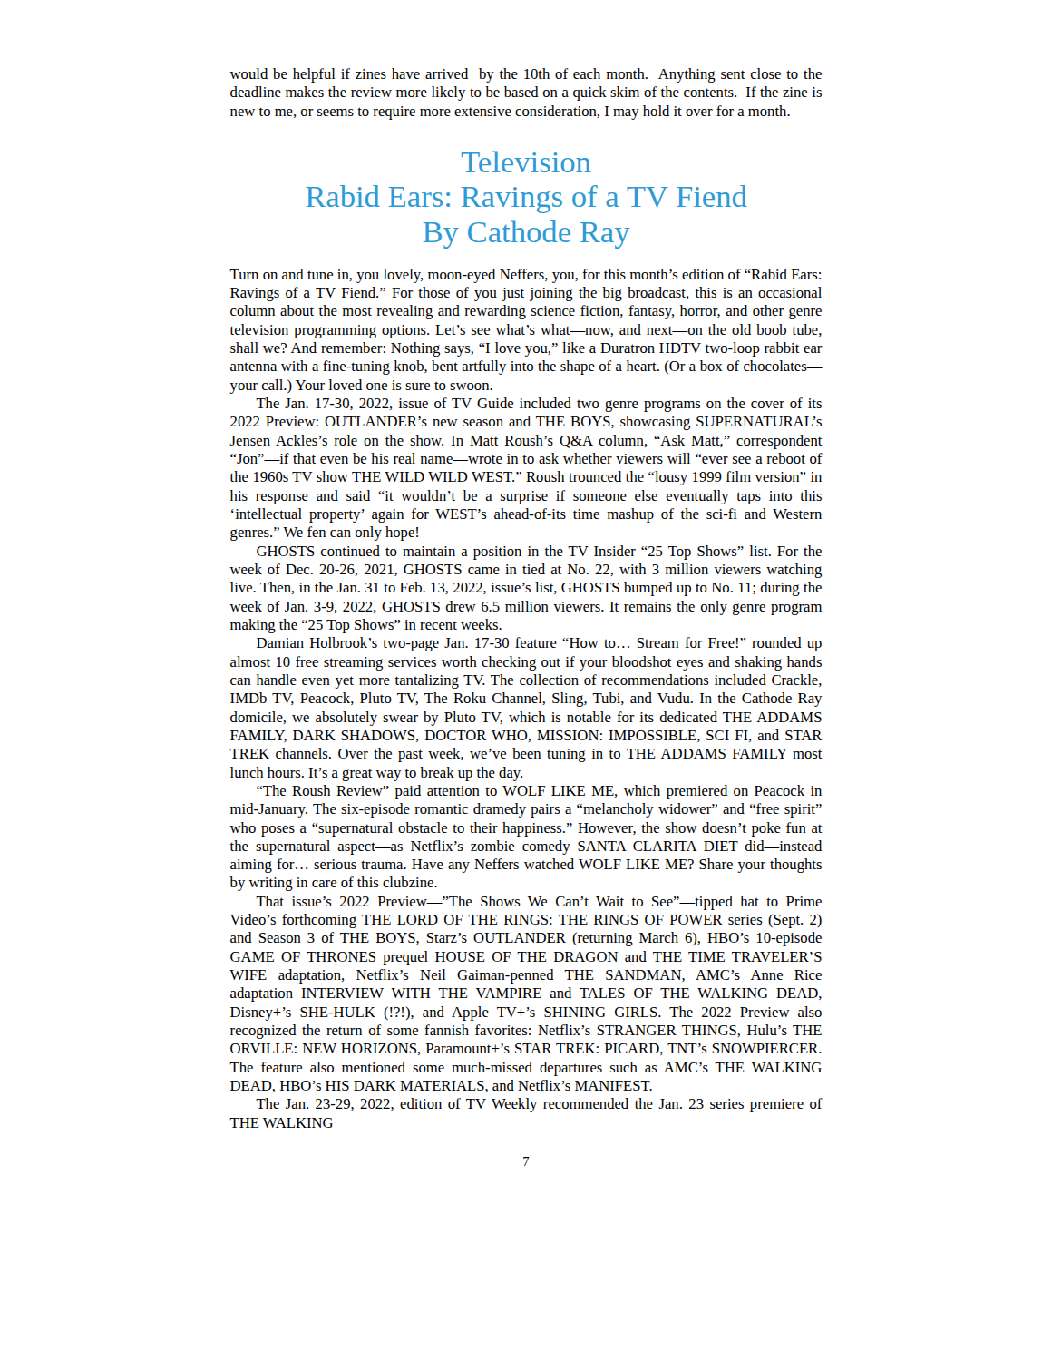would be helpful if zines have arrived by the 10th of each month. Anything sent close to the deadline makes the review more likely to be based on a quick skim of the contents. If the zine is new to me, or seems to require more extensive consideration, I may hold it over for a month.
Television
Rabid Ears: Ravings of a TV Fiend
By Cathode Ray
Turn on and tune in, you lovely, moon-eyed Neffers, you, for this month’s edition of “Rabid Ears: Ravings of a TV Fiend.” For those of you just joining the big broadcast, this is an occasional column about the most revealing and rewarding science fiction, fantasy, horror, and other genre television programming options. Let’s see what’s what—now, and next—on the old boob tube, shall we? And remember: Nothing says, “I love you,” like a Duratron HDTV two-loop rabbit ear antenna with a fine-tuning knob, bent artfully into the shape of a heart. (Or a box of chocolates—your call.) Your loved one is sure to swoon.
The Jan. 17-30, 2022, issue of TV Guide included two genre programs on the cover of its 2022 Preview: OUTLANDER’s new season and THE BOYS, showcasing SUPERNATURAL’s Jensen Ackles’s role on the show. In Matt Roush’s Q&A column, “Ask Matt,” correspondent “Jon”—if that even be his real name—wrote in to ask whether viewers will “ever see a reboot of the 1960s TV show THE WILD WILD WEST.” Roush trounced the “lousy 1999 film version” in his response and said “it wouldn’t be a surprise if someone else eventually taps into this ‘intellectual property’ again for WEST’s ahead-of-its time mashup of the sci-fi and Western genres.” We fen can only hope!
GHOSTS continued to maintain a position in the TV Insider “25 Top Shows” list. For the week of Dec. 20-26, 2021, GHOSTS came in tied at No. 22, with 3 million viewers watching live. Then, in the Jan. 31 to Feb. 13, 2022, issue’s list, GHOSTS bumped up to No. 11; during the week of Jan. 3-9, 2022, GHOSTS drew 6.5 million viewers. It remains the only genre program making the “25 Top Shows” in recent weeks.
Damian Holbrook’s two-page Jan. 17-30 feature “How to… Stream for Free!” rounded up almost 10 free streaming services worth checking out if your bloodshot eyes and shaking hands can handle even yet more tantalizing TV. The collection of recommendations included Crackle, IMDb TV, Peacock, Pluto TV, The Roku Channel, Sling, Tubi, and Vudu. In the Cathode Ray domicile, we absolutely swear by Pluto TV, which is notable for its dedicated THE ADDAMS FAMILY, DARK SHADOWS, DOCTOR WHO, MISSION: IMPOSSIBLE, SCI FI, and STAR TREK channels. Over the past week, we’ve been tuning in to THE ADDAMS FAMILY most lunch hours. It’s a great way to break up the day.
“The Roush Review” paid attention to WOLF LIKE ME, which premiered on Peacock in mid-January. The six-episode romantic dramedy pairs a “melancholy widower” and “free spirit” who poses a “supernatural obstacle to their happiness.” However, the show doesn’t poke fun at the supernatural aspect—as Netflix’s zombie comedy SANTA CLARITA DIET did—instead aiming for… serious trauma. Have any Neffers watched WOLF LIKE ME? Share your thoughts by writing in care of this clubzine.
That issue’s 2022 Preview—”The Shows We Can’t Wait to See”—tipped hat to Prime Video’s forthcoming THE LORD OF THE RINGS: THE RINGS OF POWER series (Sept. 2) and Season 3 of THE BOYS, Starz’s OUTLANDER (returning March 6), HBO’s 10-episode GAME OF THRONES prequel HOUSE OF THE DRAGON and THE TIME TRAVELER’S WIFE adaptation, Netflix’s Neil Gaiman-penned THE SANDMAN, AMC’s Anne Rice adaptation INTERVIEW WITH THE VAMPIRE and TALES OF THE WALKING DEAD, Disney+’s SHE-HULK (!?!), and Apple TV+’s SHINING GIRLS. The 2022 Preview also recognized the return of some fannish favorites: Netflix’s STRANGER THINGS, Hulu’s THE ORVILLE: NEW HORIZONS, Paramount+’s STAR TREK: PICARD, TNT’s SNOWPIERCER. The feature also mentioned some much-missed departures such as AMC’s THE WALKING DEAD, HBO’s HIS DARK MATERIALS, and Netflix’s MANIFEST.
The Jan. 23-29, 2022, edition of TV Weekly recommended the Jan. 23 series premiere of THE WALKING
7